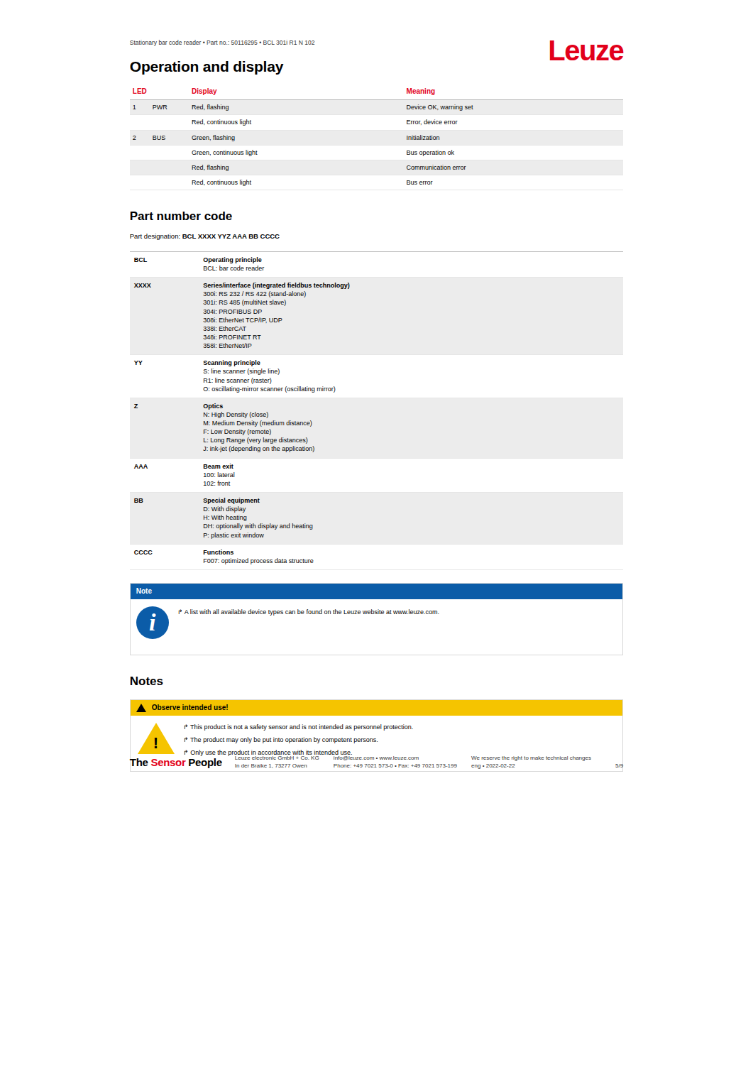Stationary bar code reader • Part no.: 50116295 • BCL 301i R1 N 102
Operation and display
Leuze
| LED | | Display | Meaning |
| --- | --- | --- | --- |
| 1 | PWR | Red, flashing | Device OK, warning set |
| | | Red, continuous light | Error, device error |
| 2 | BUS | Green, flashing | Initialization |
| | | Green, continuous light | Bus operation ok |
| | | Red, flashing | Communication error |
| | | Red, continuous light | Bus error |
Part number code
Part designation: BCL XXXX YYZ AAA BB CCCC
| BCL | Operating principle BCL: bar code reader |
| XXXX | Series/interface (integrated fieldbus technology) 300i: RS 232 / RS 422 (stand-alone) 301i: RS 485 (multiNet slave) 304i: PROFIBUS DP 308i: EtherNet TCP/IP, UDP 338i: EtherCAT 348i: PROFINET RT 358i: EtherNet/IP |
| YY | Scanning principle S: line scanner (single line) R1: line scanner (raster) O: oscillating-mirror scanner (oscillating mirror) |
| Z | Optics N: High Density (close) M: Medium Density (medium distance) F: Low Density (remote) L: Long Range (very large distances) J: ink-jet (depending on the application) |
| AAA | Beam exit 100: lateral 102: front |
| BB | Special equipment D: With display H: With heating DH: optionally with display and heating P: plastic exit window |
| CCCC | Functions F007: optimized process data structure |
Note
i
↱ A list with all available device types can be found on the Leuze website at www.leuze.com.
Notes
Observe intended use!
↱ This product is not a safety sensor and is not intended as personnel protection.
↱ The product may only be put into operation by competent persons.
↱ Only use the product in accordance with its intended use.
The Sensor People
Leuze electronic GmbH + Co. KG
In der Braike 1, 73277 Owen
info@leuze.com • www.leuze.com
Phone: +49 7021 573-0 • Fax: +49 7021 573-199
We reserve the right to make technical changes
eng • 2022-02-22
5/9